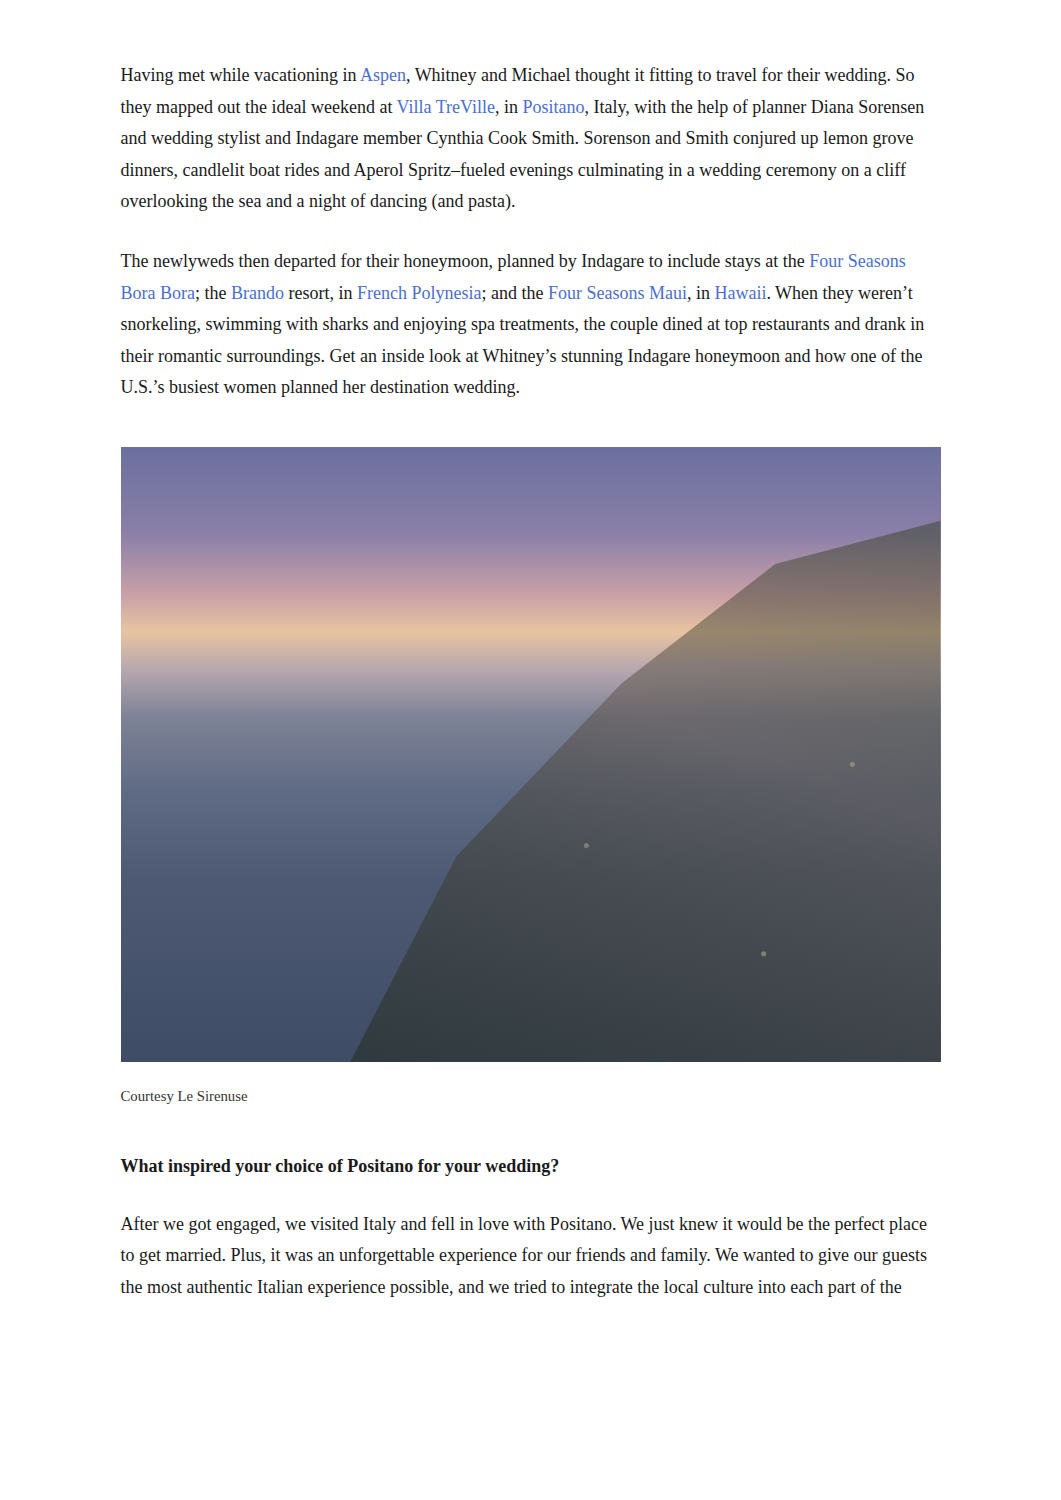Having met while vacationing in Aspen, Whitney and Michael thought it fitting to travel for their wedding. So they mapped out the ideal weekend at Villa TreVille, in Positano, Italy, with the help of planner Diana Sorensen and wedding stylist and Indagare member Cynthia Cook Smith. Sorenson and Smith conjured up lemon grove dinners, candlelit boat rides and Aperol Spritz–fueled evenings culminating in a wedding ceremony on a cliff overlooking the sea and a night of dancing (and pasta).
The newlyweds then departed for their honeymoon, planned by Indagare to include stays at the Four Seasons Bora Bora; the Brando resort, in French Polynesia; and the Four Seasons Maui, in Hawaii. When they weren’t snorkeling, swimming with sharks and enjoying spa treatments, the couple dined at top restaurants and drank in their romantic surroundings. Get an inside look at Whitney’s stunning Indagare honeymoon and how one of the U.S.’s busiest women planned her destination wedding.
Courtesy Le Sirenuse
What inspired your choice of Positano for your wedding?
After we got engaged, we visited Italy and fell in love with Positano. We just knew it would be the perfect place to get married. Plus, it was an unforgettable experience for our friends and family. We wanted to give our guests the most authentic Italian experience possible, and we tried to integrate the local culture into each part of the